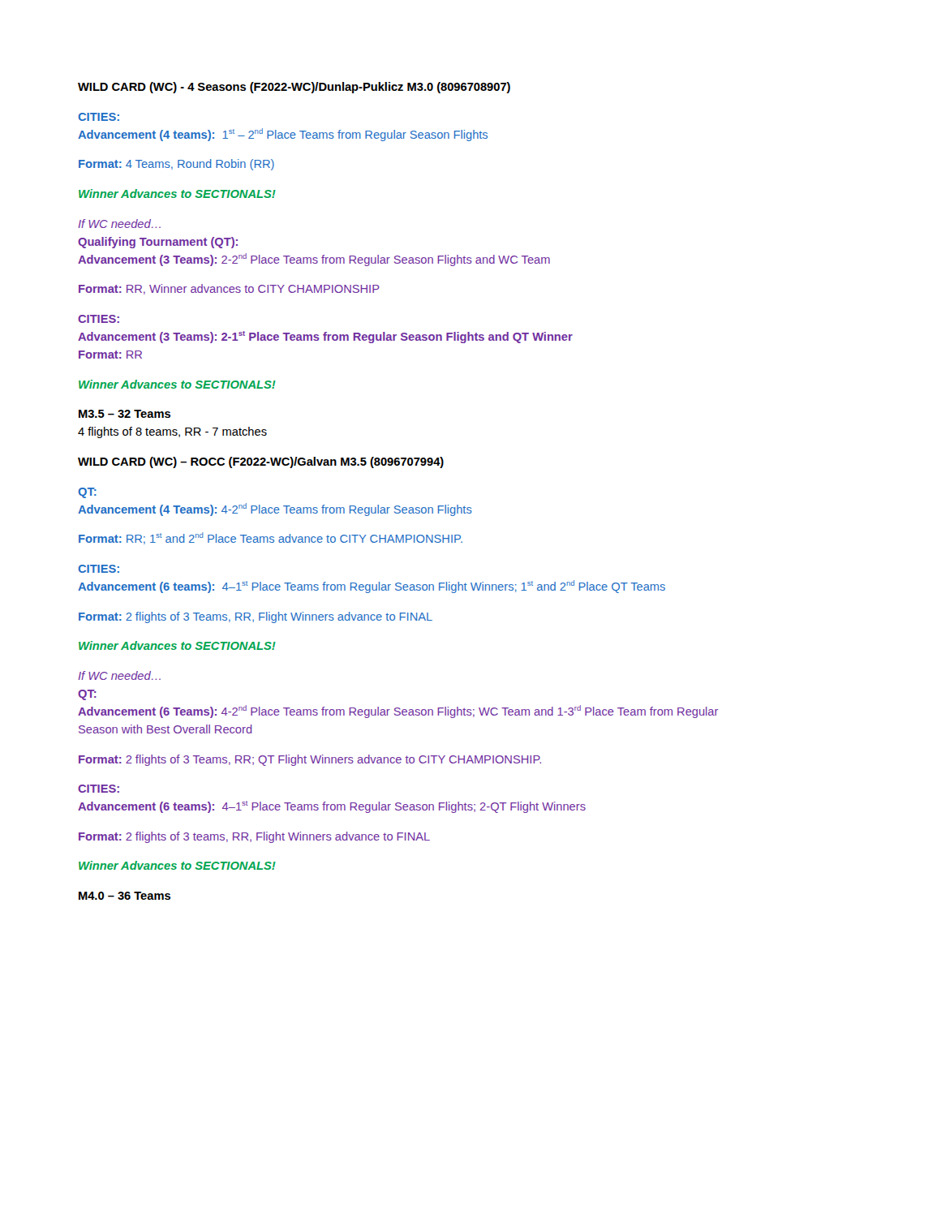WILD CARD (WC) - 4 Seasons (F2022-WC)/Dunlap-Puklicz M3.0 (8096708907)
CITIES:
Advancement (4 teams): 1st – 2nd Place Teams from Regular Season Flights
Format: 4 Teams, Round Robin (RR)
Winner Advances to SECTIONALS!
If WC needed…
Qualifying Tournament (QT):
Advancement (3 Teams): 2-2nd Place Teams from Regular Season Flights and WC Team
Format: RR, Winner advances to CITY CHAMPIONSHIP
CITIES:
Advancement (3 Teams): 2-1st Place Teams from Regular Season Flights and QT Winner
Format: RR
Winner Advances to SECTIONALS!
M3.5 – 32 Teams
4 flights of 8 teams, RR - 7 matches
WILD CARD (WC) – ROCC (F2022-WC)/Galvan M3.5 (8096707994)
QT:
Advancement (4 Teams): 4-2nd Place Teams from Regular Season Flights
Format: RR; 1st and 2nd Place Teams advance to CITY CHAMPIONSHIP.
CITIES:
Advancement (6 teams): 4–1st Place Teams from Regular Season Flight Winners; 1st and 2nd Place QT Teams
Format: 2 flights of 3 Teams, RR, Flight Winners advance to FINAL
Winner Advances to SECTIONALS!
If WC needed…
QT:
Advancement (6 Teams): 4-2nd Place Teams from Regular Season Flights; WC Team and 1-3rd Place Team from Regular Season with Best Overall Record
Format: 2 flights of 3 Teams, RR; QT Flight Winners advance to CITY CHAMPIONSHIP.
CITIES:
Advancement (6 teams): 4–1st Place Teams from Regular Season Flights; 2-QT Flight Winners
Format: 2 flights of 3 teams, RR, Flight Winners advance to FINAL
Winner Advances to SECTIONALS!
M4.0 – 36 Teams